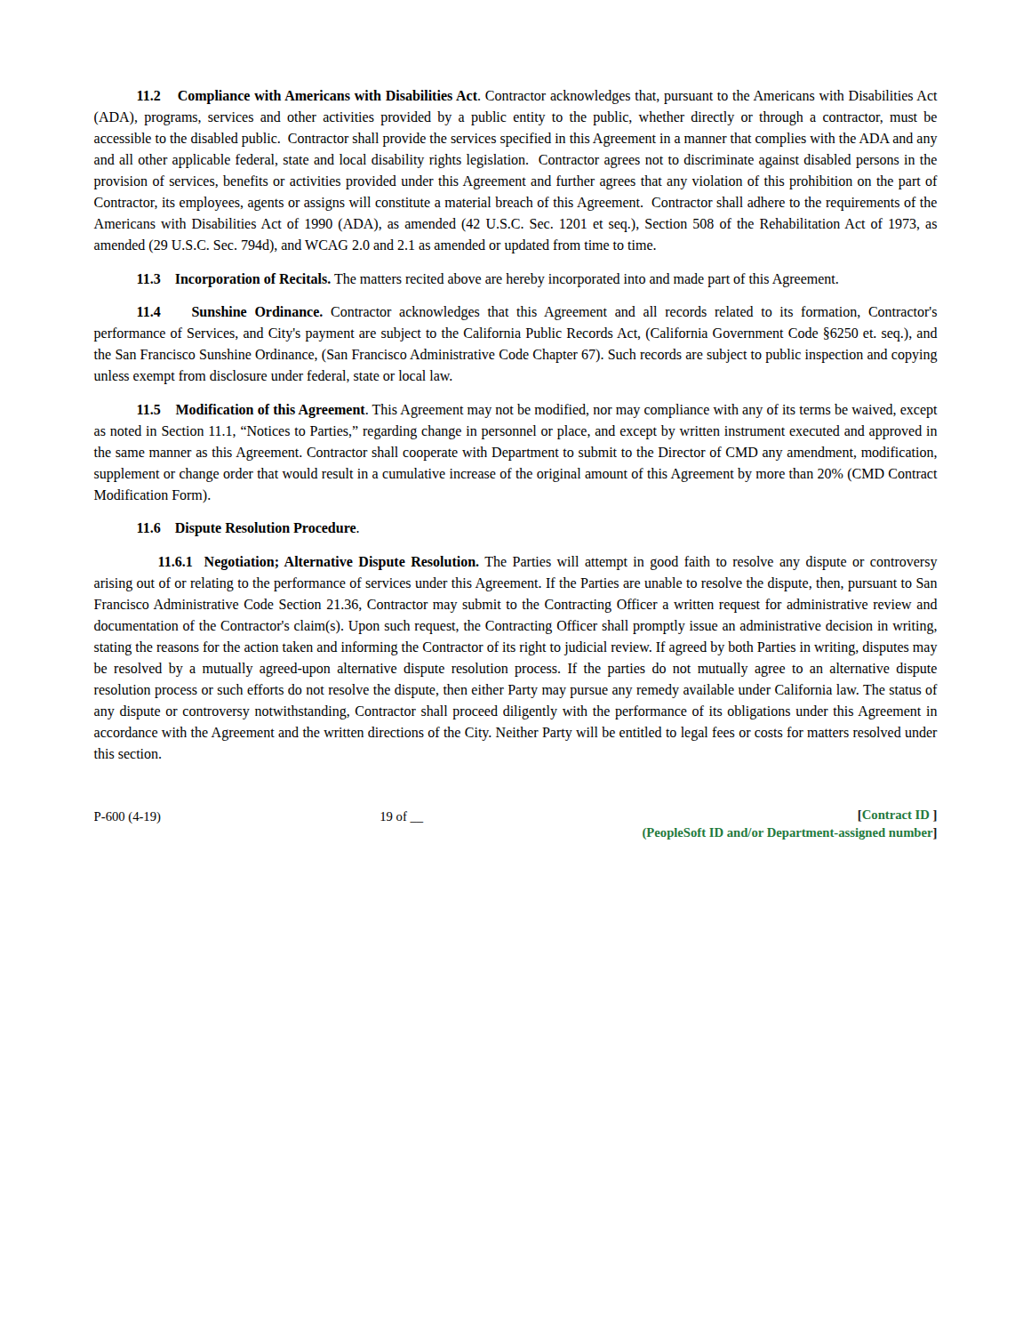11.2 Compliance with Americans with Disabilities Act. Contractor acknowledges that, pursuant to the Americans with Disabilities Act (ADA), programs, services and other activities provided by a public entity to the public, whether directly or through a contractor, must be accessible to the disabled public. Contractor shall provide the services specified in this Agreement in a manner that complies with the ADA and any and all other applicable federal, state and local disability rights legislation. Contractor agrees not to discriminate against disabled persons in the provision of services, benefits or activities provided under this Agreement and further agrees that any violation of this prohibition on the part of Contractor, its employees, agents or assigns will constitute a material breach of this Agreement. Contractor shall adhere to the requirements of the Americans with Disabilities Act of 1990 (ADA), as amended (42 U.S.C. Sec. 1201 et seq.), Section 508 of the Rehabilitation Act of 1973, as amended (29 U.S.C. Sec. 794d), and WCAG 2.0 and 2.1 as amended or updated from time to time.
11.3 Incorporation of Recitals. The matters recited above are hereby incorporated into and made part of this Agreement.
11.4 Sunshine Ordinance. Contractor acknowledges that this Agreement and all records related to its formation, Contractor's performance of Services, and City's payment are subject to the California Public Records Act, (California Government Code §6250 et. seq.), and the San Francisco Sunshine Ordinance, (San Francisco Administrative Code Chapter 67). Such records are subject to public inspection and copying unless exempt from disclosure under federal, state or local law.
11.5 Modification of this Agreement. This Agreement may not be modified, nor may compliance with any of its terms be waived, except as noted in Section 11.1, “Notices to Parties,” regarding change in personnel or place, and except by written instrument executed and approved in the same manner as this Agreement. Contractor shall cooperate with Department to submit to the Director of CMD any amendment, modification, supplement or change order that would result in a cumulative increase of the original amount of this Agreement by more than 20% (CMD Contract Modification Form).
11.6 Dispute Resolution Procedure.
11.6.1 Negotiation; Alternative Dispute Resolution. The Parties will attempt in good faith to resolve any dispute or controversy arising out of or relating to the performance of services under this Agreement. If the Parties are unable to resolve the dispute, then, pursuant to San Francisco Administrative Code Section 21.36, Contractor may submit to the Contracting Officer a written request for administrative review and documentation of the Contractor's claim(s). Upon such request, the Contracting Officer shall promptly issue an administrative decision in writing, stating the reasons for the action taken and informing the Contractor of its right to judicial review. If agreed by both Parties in writing, disputes may be resolved by a mutually agreed-upon alternative dispute resolution process. If the parties do not mutually agree to an alternative dispute resolution process or such efforts do not resolve the dispute, then either Party may pursue any remedy available under California law. The status of any dispute or controversy notwithstanding, Contractor shall proceed diligently with the performance of its obligations under this Agreement in accordance with the Agreement and the written directions of the City. Neither Party will be entitled to legal fees or costs for matters resolved under this section.
P-600 (4-19) [Contract ID ]
(PeopleSoft ID and/or Department-assigned number]
19 of __